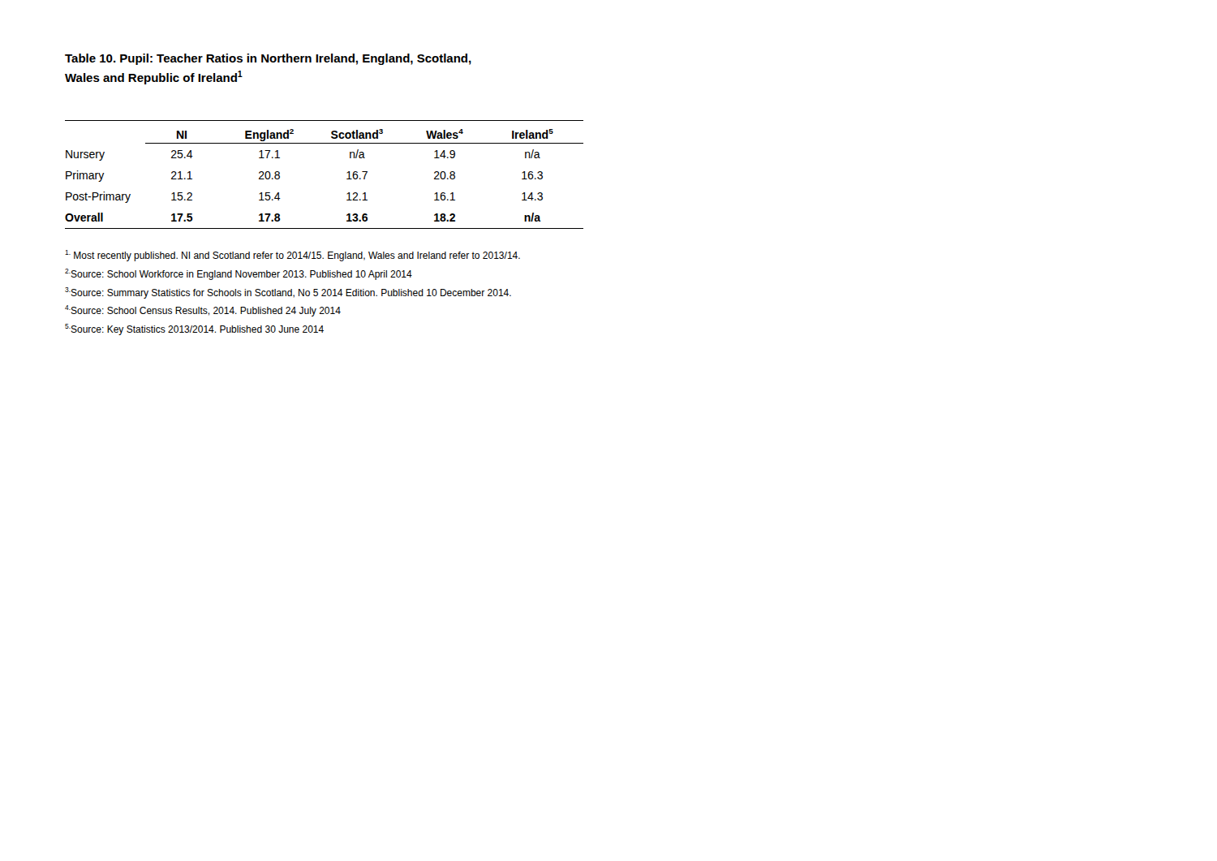Table 10. Pupil: Teacher Ratios in Northern Ireland, England, Scotland,
Wales and Republic of Ireland1
| | NI | England 2 | Scotland 3 | Wales 4 | Ireland 5 |
| --- | --- | --- | --- | --- | --- |
| Nursery | 25.4 | 17.1 | n/a | 14.9 | n/a |
| Primary | 21.1 | 20.8 | 16.7 | 20.8 | 16.3 |
| Post-Primary | 15.2 | 15.4 | 12.1 | 16.1 | 14.3 |
| Overall | 17.5 | 17.8 | 13.6 | 18.2 | n/a |
1. Most recently published. NI and Scotland refer to 2014/15. England, Wales and Ireland refer to 2013/14.
2.Source: School Workforce in England November 2013. Published 10 April 2014
3.Source: Summary Statistics for Schools in Scotland, No 5 2014 Edition. Published 10 December 2014.
4.Source: School Census Results, 2014. Published 24 July 2014
5.Source: Key Statistics 2013/2014. Published 30 June 2014